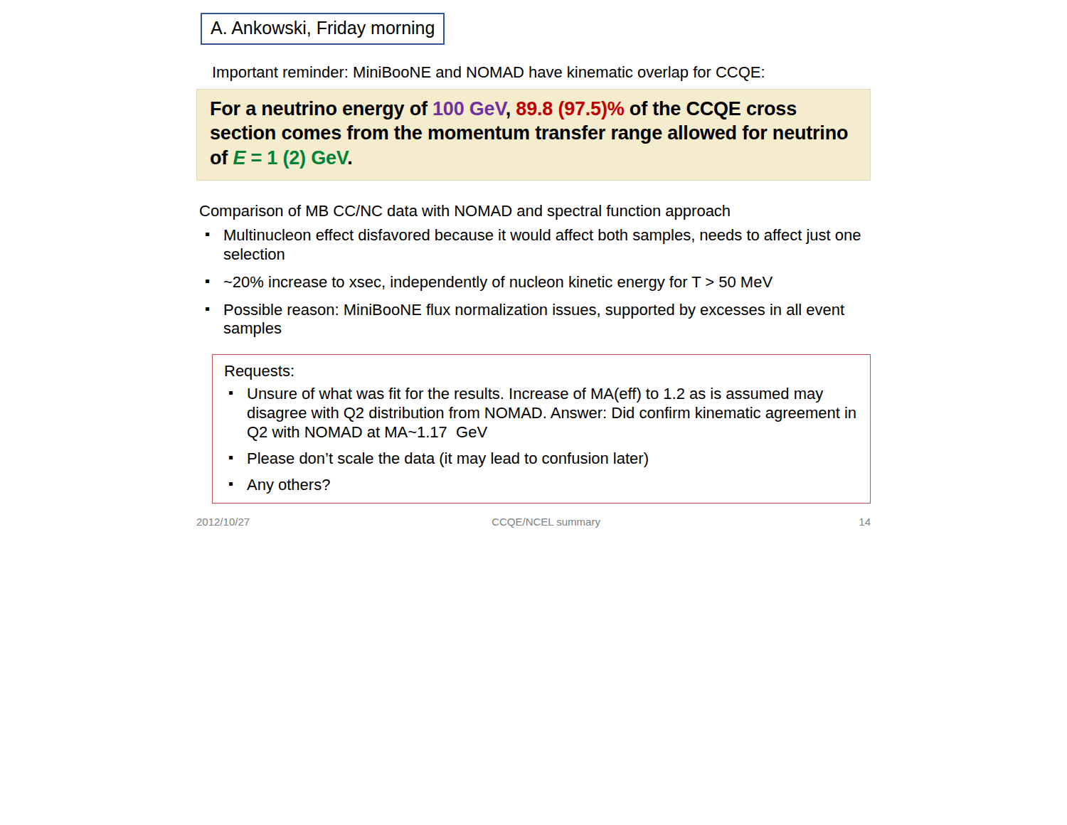A. Ankowski, Friday morning
Important reminder: MiniBooNE and NOMAD have kinematic overlap for CCQE:
For a neutrino energy of 100 GeV, 89.8 (97.5)% of the CCQE cross section comes from the momentum transfer range allowed for neutrino of E = 1 (2) GeV.
Comparison of MB CC/NC data with NOMAD and spectral function approach
Multinucleon effect disfavored because it would affect both samples, needs to affect just one selection
~20% increase to xsec, independently of nucleon kinetic energy for T > 50 MeV
Possible reason: MiniBooNE flux normalization issues, supported by excesses in all event samples
Requests:
Unsure of what was fit for the results. Increase of MA(eff) to 1.2 as is assumed may disagree with Q2 distribution from NOMAD. Answer: Did confirm kinematic agreement in Q2 with NOMAD at MA~1.17 GeV
Please don’t scale the data (it may lead to confusion later)
Any others?
2012/10/27
CCQE/NCEL summary
14